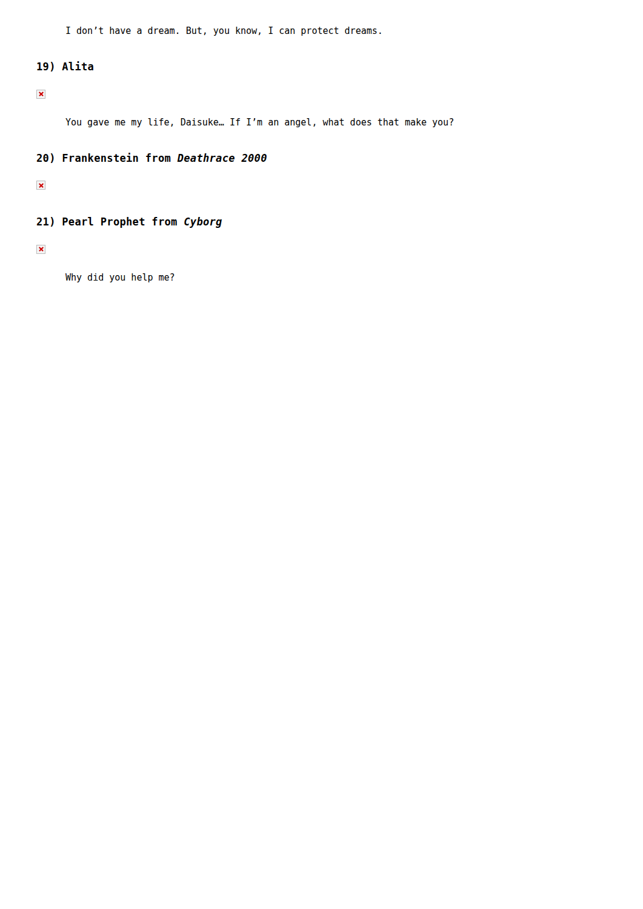I don’t have a dream. But, you know, I can protect dreams.
19) Alita
You gave me my life, Daisuke… If I’m an angel, what does that make you?
20) Frankenstein from Deathrace 2000
21) Pearl Prophet from Cyborg
Why did you help me?